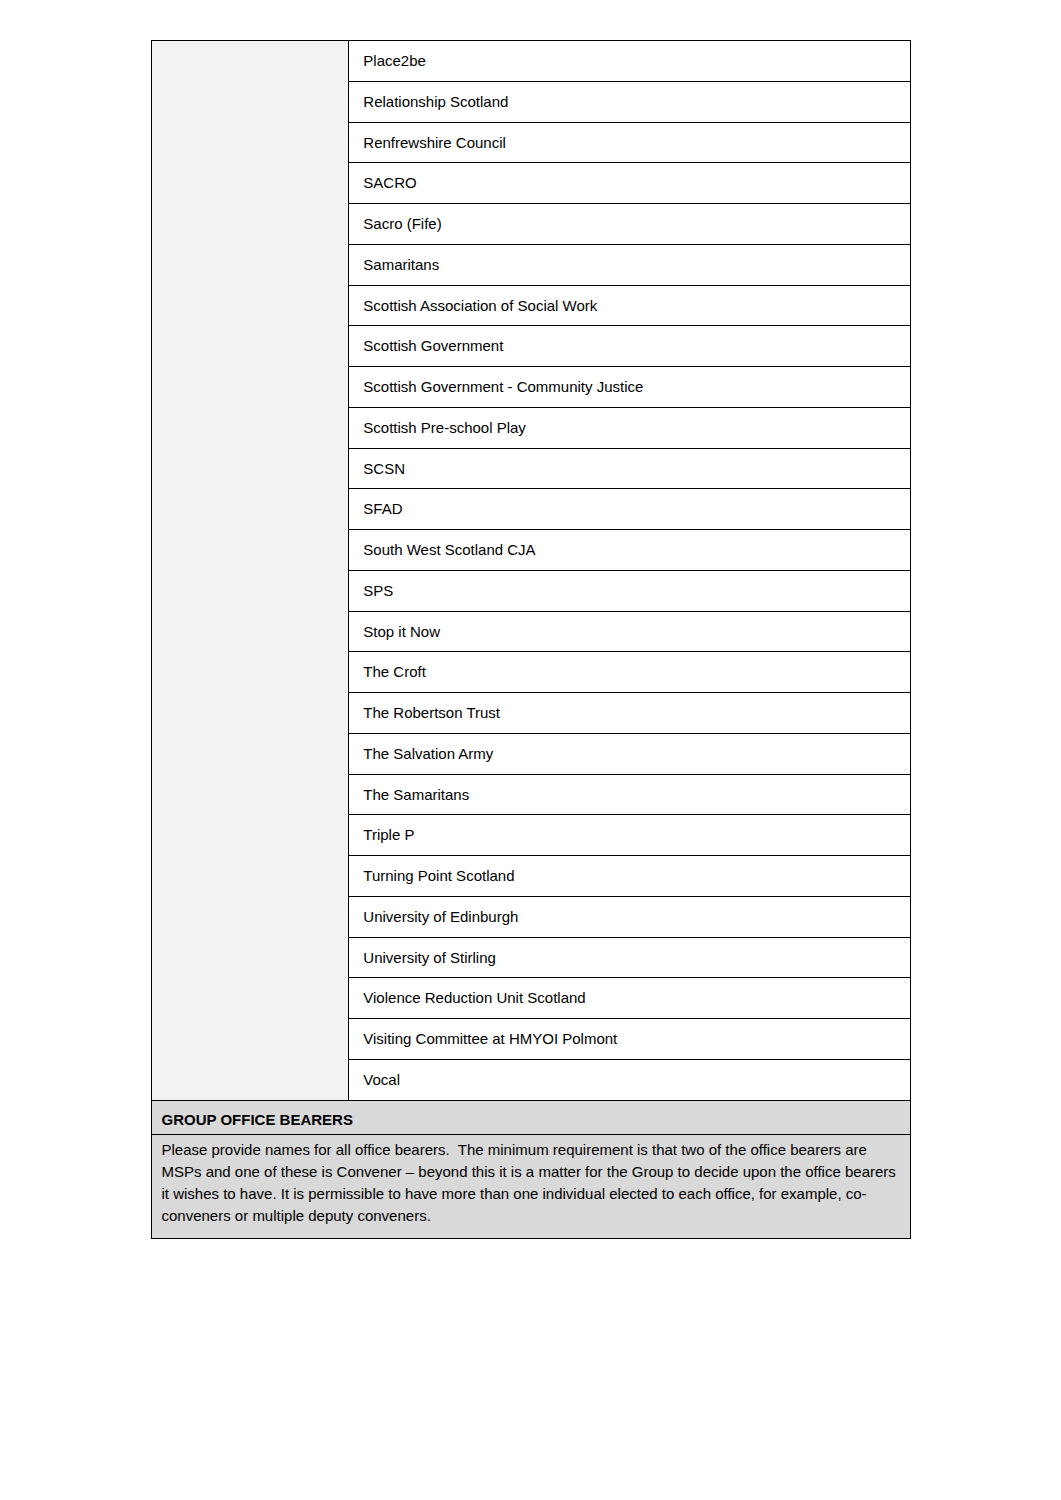| | Place2be Relationship Scotland Renfrewshire Council SACRO Sacro (Fife) Samaritans Scottish Association of Social Work Scottish Government Scottish Government - Community Justice Scottish Pre-school Play SCSN SFAD South West Scotland CJA SPS Stop it Now The Croft The Robertson Trust The Salvation Army The Samaritans Triple P Turning Point Scotland University of Edinburgh University of Stirling Violence Reduction Unit Scotland Visiting Committee at HMYOI Polmont Vocal |
GROUP OFFICE BEARERS
Please provide names for all office bearers. The minimum requirement is that two of the office bearers are MSPs and one of these is Convener – beyond this it is a matter for the Group to decide upon the office bearers it wishes to have. It is permissible to have more than one individual elected to each office, for example, co-conveners or multiple deputy conveners.